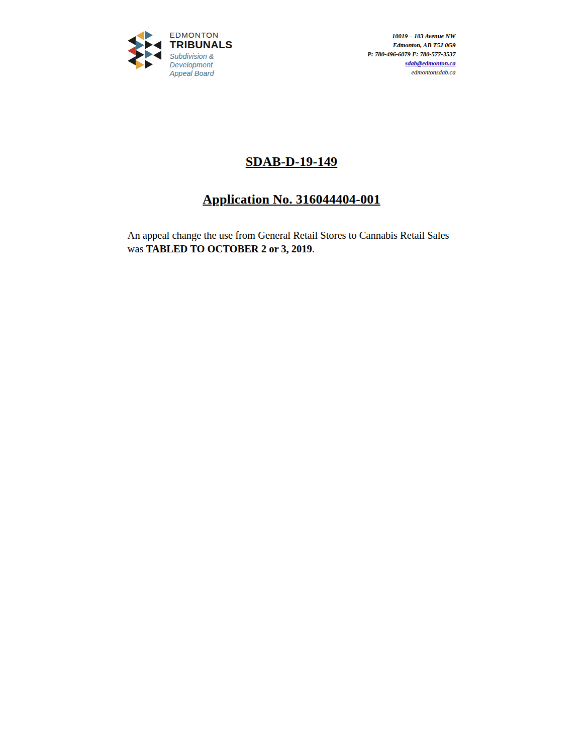EDMONTON
TRIBUNALS
Subdivision &
Development
Appeal Board
10019 – 103 Avenue NW
Edmonton, AB T5J 0G9
P: 780-496-6079 F: 780-577-3537
sdab@edmonton.ca
edmontonsdab.ca
SDAB-D-19-149
Application No. 316044404-001
An appeal change the use from General Retail Stores to Cannabis Retail Sales was TABLED TO OCTOBER 2 or 3, 2019.